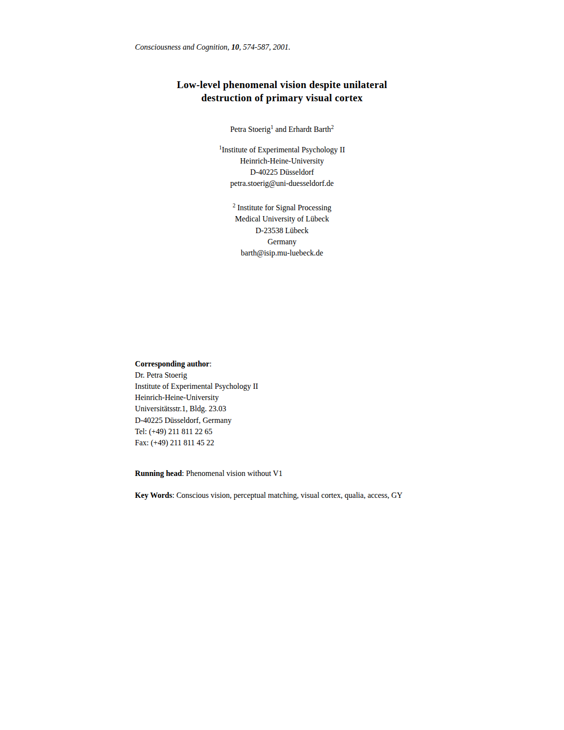Consciousness and Cognition, 10, 574-587, 2001.
Low-level phenomenal vision despite unilateral
destruction of primary visual cortex
Petra Stoerig1 and Erhardt Barth2
1Institute of Experimental Psychology II Heinrich-Heine-University D-40225 Düsseldorf petra.stoerig@uni-duesseldorf.de
2 Institute for Signal Processing Medical University of Lübeck D-23538 Lübeck Germany barth@isip.mu-luebeck.de
Corresponding author:
Dr. Petra Stoerig
Institute of Experimental Psychology II
Heinrich-Heine-University
Universitätsstr.1, Bldg. 23.03
D-40225 Düsseldorf, Germany
Tel: (+49) 211 811 22 65
Fax: (+49) 211 811 45 22
Running head: Phenomenal vision without V1
Key Words: Conscious vision, perceptual matching, visual cortex, qualia, access, GY